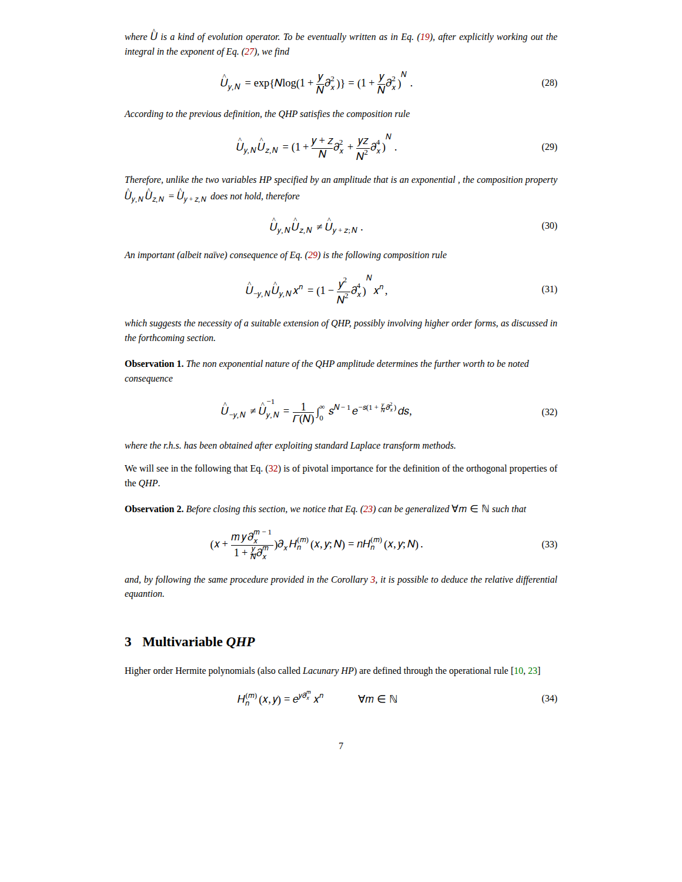where U^ is a kind of evolution operator. To be eventually written as in Eq. (19), after explicitly working out the integral in the exponent of Eq. (27), we find
U^y,N = exp { N log ( 1+ yN ∂x2 ) } = ( 1+ yN ∂x2 ) N .
(28)
According to the previous definition, the QHP satisfies the composition rule
U^y,N U^z,N = ( 1+ y+zN ∂x2 + yzN2 ∂x4 ) N .
(29)
Therefore, unlike the two variables HP specified by an amplitude that is an exponential , the composition property U^y,NU^z,N=U^y+z,N does not hold, therefore
U^y,N U^z,N ≠ U^y+z;N .
(30)
An important (albeit naïve) consequence of Eq. (29) is the following composition rule
U^−y,N U^y,N xn = ( 1− y2N2 ∂x4 ) N xn ,
(31)
which suggests the necessity of a suitable extension of QHP, possibly involving higher order forms, as discussed in the forthcoming section.
Observation 1. The non exponential nature of the QHP amplitude determines the further worth to be noted consequence
U^−y,N ≠ U^y,N−1 = 1Γ(N) ∫0∞ sN−1 e−s(1+yN∂x2) ds ,
(32)
where the r.h.s. has been obtained after exploiting standard Laplace transform methods.
We will see in the following that Eq. (32) is of pivotal importance for the definition of the orthogonal properties of the QHP.
Observation 2. Before closing this section, we notice that Eq. (23) can be generalized ∀m∈ℕ such that
( x+ my∂xm−1 1+yN∂xm ) ∂x Hn(m) (x,y;N) = n Hn(m) (x,y;N) .
(33)
and, by following the same procedure provided in the Corollary 3, it is possible to deduce the relative differential equantion.
3 Multivariable QHP
Higher order Hermite polynomials (also called Lacunary HP) are defined through the operational rule [10, 23]
Hn(m) (x,y) = ey∂xm xn ∀m∈ℕ
(34)
7